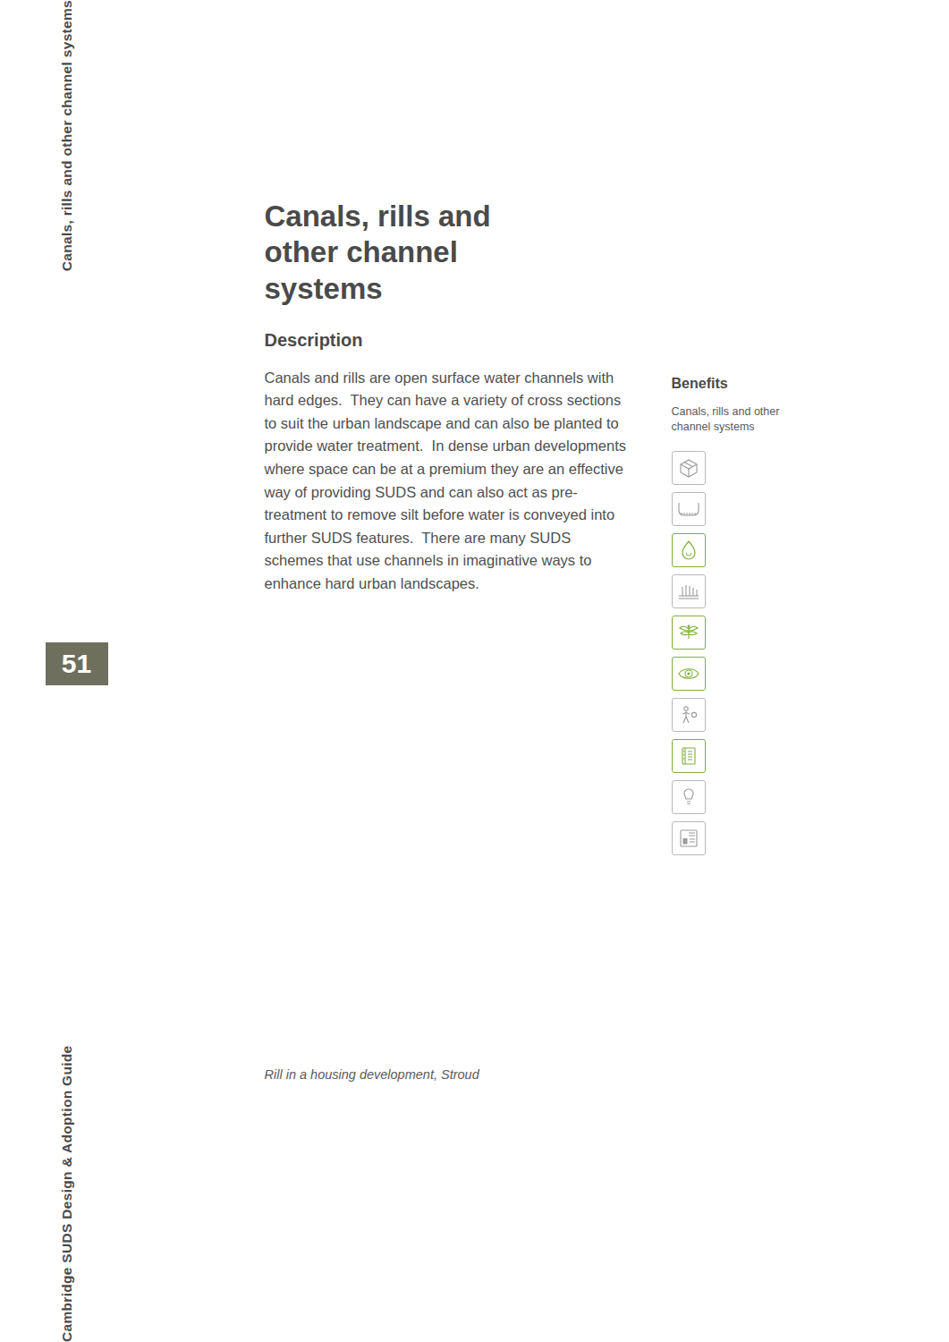Canals, rills and other channel systems
51
Cambridge SUDS Design & Adoption Guide
Canals, rills and
other channel
systems
Description
Canals and rills are open surface water channels with hard edges. They can have a variety of cross sections to suit the urban landscape and can also be planted to provide water treatment. In dense urban developments where space can be at a premium they are an effective way of providing SUDS and can also act as pre-treatment to remove silt before water is conveyed into further SUDS features. There are many SUDS schemes that use channels in imaginative ways to enhance hard urban landscapes.
Rill in a housing development, Stroud
Benefits
Canals, rills and other channel systems